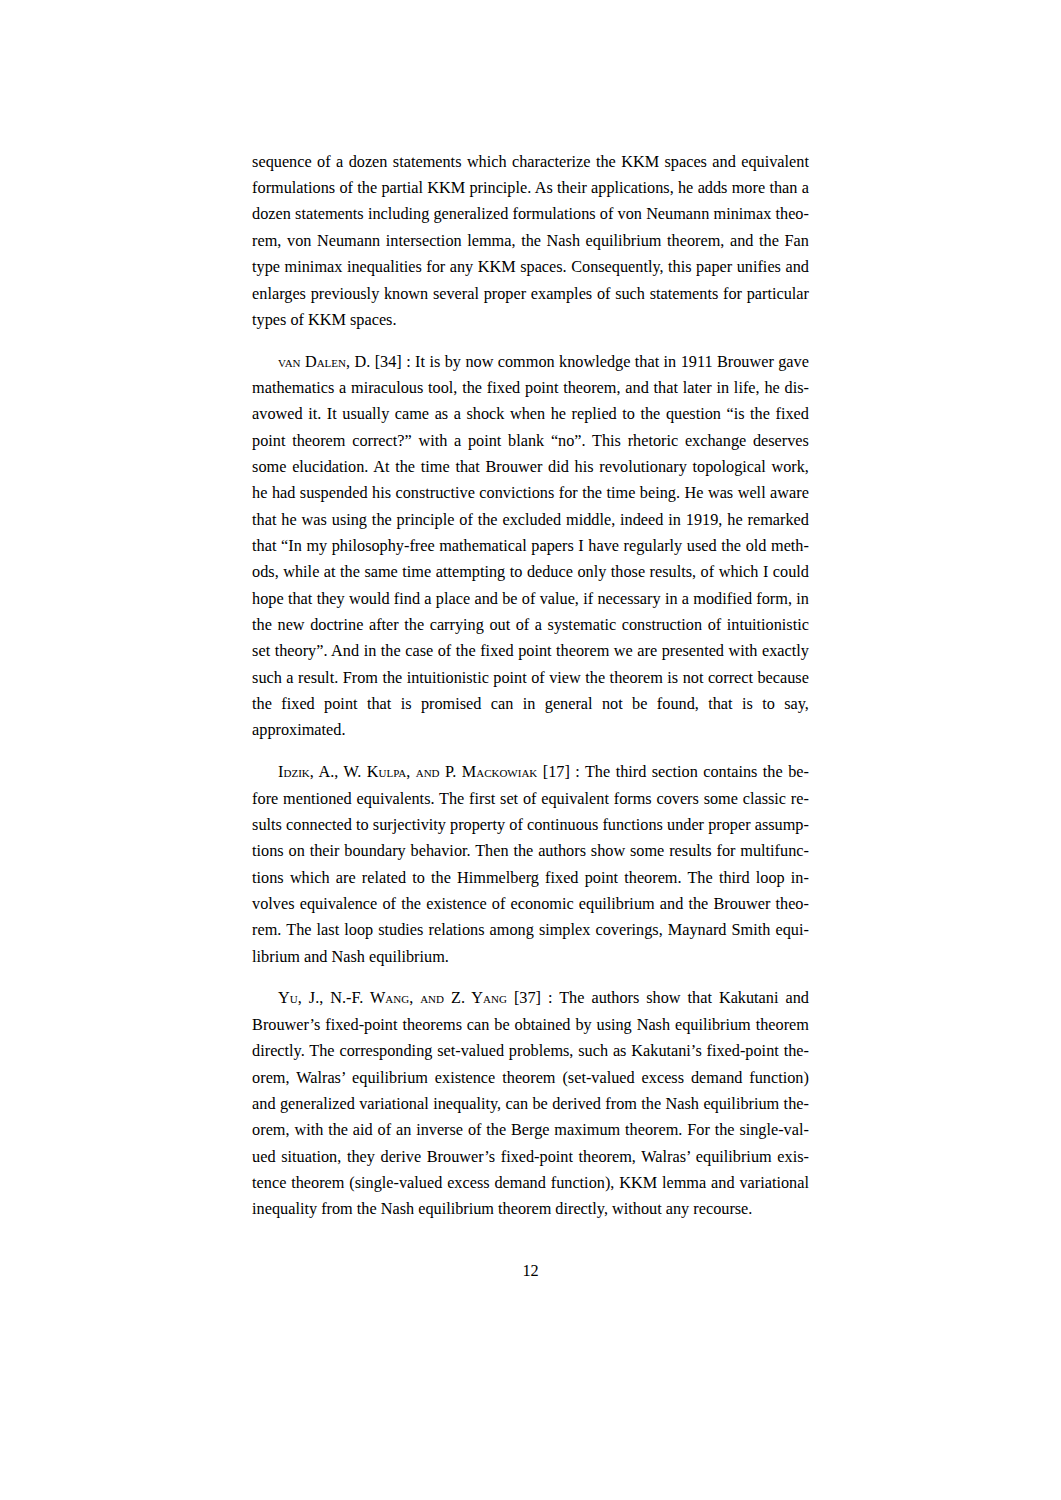sequence of a dozen statements which characterize the KKM spaces and equivalent formulations of the partial KKM principle. As their applications, he adds more than a dozen statements including generalized formulations of von Neumann minimax theorem, von Neumann intersection lemma, the Nash equilibrium theorem, and the Fan type minimax inequalities for any KKM spaces. Consequently, this paper unifies and enlarges previously known several proper examples of such statements for particular types of KKM spaces.
van Dalen, D. [34] : It is by now common knowledge that in 1911 Brouwer gave mathematics a miraculous tool, the fixed point theorem, and that later in life, he disavowed it. It usually came as a shock when he replied to the question “is the fixed point theorem correct?” with a point blank “no”. This rhetoric exchange deserves some elucidation. At the time that Brouwer did his revolutionary topological work, he had suspended his constructive convictions for the time being. He was well aware that he was using the principle of the excluded middle, indeed in 1919, he remarked that “In my philosophy-free mathematical papers I have regularly used the old methods, while at the same time attempting to deduce only those results, of which I could hope that they would find a place and be of value, if necessary in a modified form, in the new doctrine after the carrying out of a systematic construction of intuitionistic set theory”. And in the case of the fixed point theorem we are presented with exactly such a result. From the intuitionistic point of view the theorem is not correct because the fixed point that is promised can in general not be found, that is to say, approximated.
Idzik, A., W. Kulpa, and P. Mackowiak [17] : The third section contains the before mentioned equivalents. The first set of equivalent forms covers some classic results connected to surjectivity property of continuous functions under proper assumptions on their boundary behavior. Then the authors show some results for multifunctions which are related to the Himmelberg fixed point theorem. The third loop involves equivalence of the existence of economic equilibrium and the Brouwer theorem. The last loop studies relations among simplex coverings, Maynard Smith equilibrium and Nash equilibrium.
Yu, J., N.-F. Wang, and Z. Yang [37] : The authors show that Kakutani and Brouwer’s fixed-point theorems can be obtained by using Nash equilibrium theorem directly. The corresponding set-valued problems, such as Kakutani’s fixed-point theorem, Walras’ equilibrium existence theorem (set-valued excess demand function) and generalized variational inequality, can be derived from the Nash equilibrium theorem, with the aid of an inverse of the Berge maximum theorem. For the single-valued situation, they derive Brouwer’s fixed-point theorem, Walras’ equilibrium existence theorem (single-valued excess demand function), KKM lemma and variational inequality from the Nash equilibrium theorem directly, without any recourse.
12